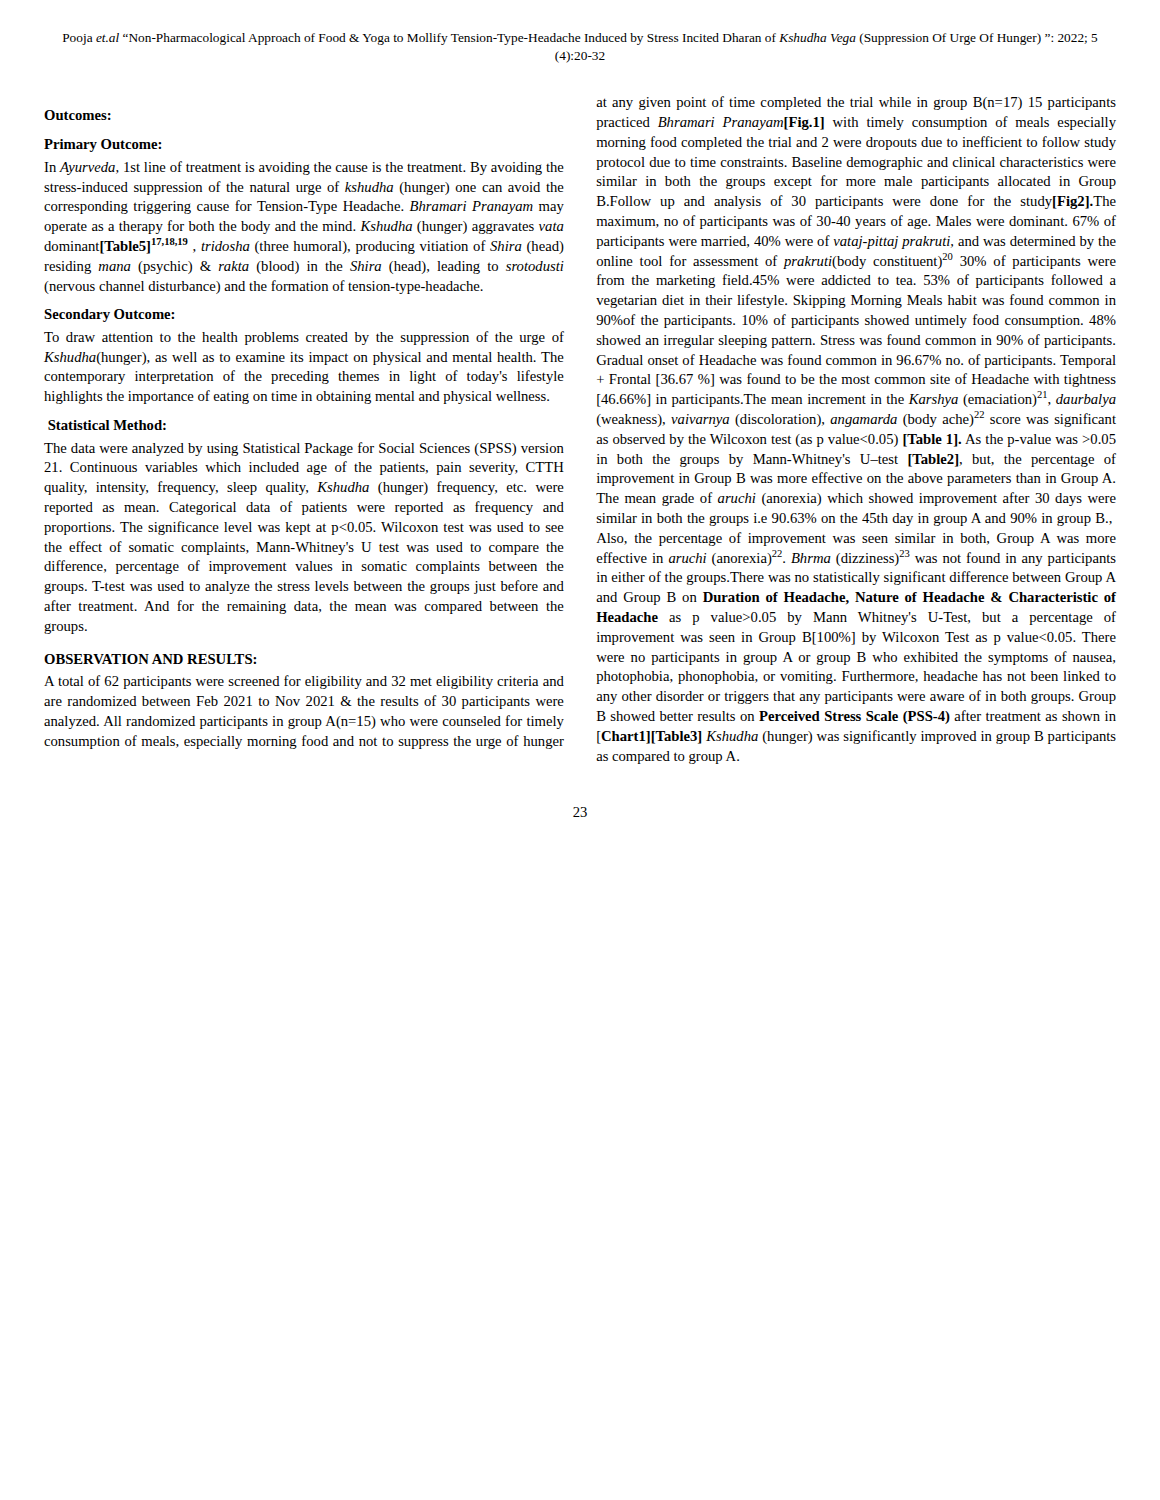Pooja et.al “Non-Pharmacological Approach of Food & Yoga to Mollify Tension-Type-Headache Induced by Stress Incited Dharan of Kshudha Vega (Suppression Of Urge Of Hunger) ”: 2022; 5 (4):20-32
Outcomes:
Primary Outcome:
In Ayurveda, 1st line of treatment is avoiding the cause is the treatment. By avoiding the stress-induced suppression of the natural urge of kshudha (hunger) one can avoid the corresponding triggering cause for Tension-Type Headache. Bhramari Pranayam may operate as a therapy for both the body and the mind. Kshudha (hunger) aggravates vata dominant[Table5]17,18,19 , tridosha (three humoral), producing vitiation of Shira (head) residing mana (psychic) & rakta (blood) in the Shira (head), leading to srotodusti (nervous channel disturbance) and the formation of tension-type-headache.
Secondary Outcome:
To draw attention to the health problems created by the suppression of the urge of Kshudha(hunger), as well as to examine its impact on physical and mental health. The contemporary interpretation of the preceding themes in light of today's lifestyle highlights the importance of eating on time in obtaining mental and physical wellness.
Statistical Method:
The data were analyzed by using Statistical Package for Social Sciences (SPSS) version 21. Continuous variables which included age of the patients, pain severity, CTTH quality, intensity, frequency, sleep quality, Kshudha (hunger) frequency, etc. were reported as mean. Categorical data of patients were reported as frequency and proportions. The significance level was kept at p<0.05. Wilcoxon test was used to see the effect of somatic complaints, Mann-Whitney's U test was used to compare the difference, percentage of improvement values in somatic complaints between the groups. T-test was used to analyze the stress levels between the groups just before and after treatment. And for the remaining data, the mean was compared between the groups.
OBSERVATION AND RESULTS:
A total of 62 participants were screened for eligibility and 32 met eligibility criteria and are randomized between Feb 2021 to Nov 2021 & the results of 30 participants were analyzed. All randomized participants in group A(n=15) who were counseled for timely consumption of meals, especially morning food and not to suppress the urge of hunger at any given point of time completed the trial while in group B(n=17) 15 participants practiced Bhramari Pranayam[Fig.1] with timely consumption of meals especially morning food completed the trial and 2 were dropouts due to inefficient to follow study protocol due to time constraints. Baseline demographic and clinical characteristics were similar in both the groups except for more male participants allocated in Group B.Follow up and analysis of 30 participants were done for the study[Fig2]. The maximum, no of participants was of 30-40 years of age. Males were dominant. 67% of participants were married, 40% were of vataj-pittaj prakruti, and was determined by the online tool for assessment of prakruti(body constituent)20 30% of participants were from the marketing field.45% were addicted to tea. 53% of participants followed a vegetarian diet in their lifestyle. Skipping Morning Meals habit was found common in 90%of the participants. 10% of participants showed untimely food consumption. 48% showed an irregular sleeping pattern. Stress was found common in 90% of participants. Gradual onset of Headache was found common in 96.67% no. of participants. Temporal + Frontal [36.67 %] was found to be the most common site of Headache with tightness [46.66%] in participants.The mean increment in the Karshya (emaciation)21, daurbalya (weakness), vaivarnya (discoloration), angamarda (body ache)22 score was significant as observed by the Wilcoxon test (as p value<0.05) [Table 1]. As the p-value was >0.05 in both the groups by Mann-Whitney's U–test [Table2], but, the percentage of improvement in Group B was more effective on the above parameters than in Group A. The mean grade of aruchi (anorexia) which showed improvement after 30 days were similar in both the groups i.e 90.63% on the 45th day in group A and 90% in group B., Also, the percentage of improvement was seen similar in both, Group A was more effective in aruchi (anorexia)22. Bhrma (dizziness)23 was not found in any participants in either of the groups.There was no statistically significant difference between Group A and Group B on Duration of Headache, Nature of Headache & Characteristic of Headache as p value>0.05 by Mann Whitney's U-Test, but a percentage of improvement was seen in Group B[100%] by Wilcoxon Test as p value<0.05. There were no participants in group A or group B who exhibited the symptoms of nausea, photophobia, phonophobia, or vomiting. Furthermore, headache has not been linked to any other disorder or triggers that any participants were aware of in both groups. Group B showed better results on Perceived Stress Scale (PSS-4) after treatment as shown in [Chart1][Table3] Kshudha (hunger) was significantly improved in group B participants as compared to group A.
23